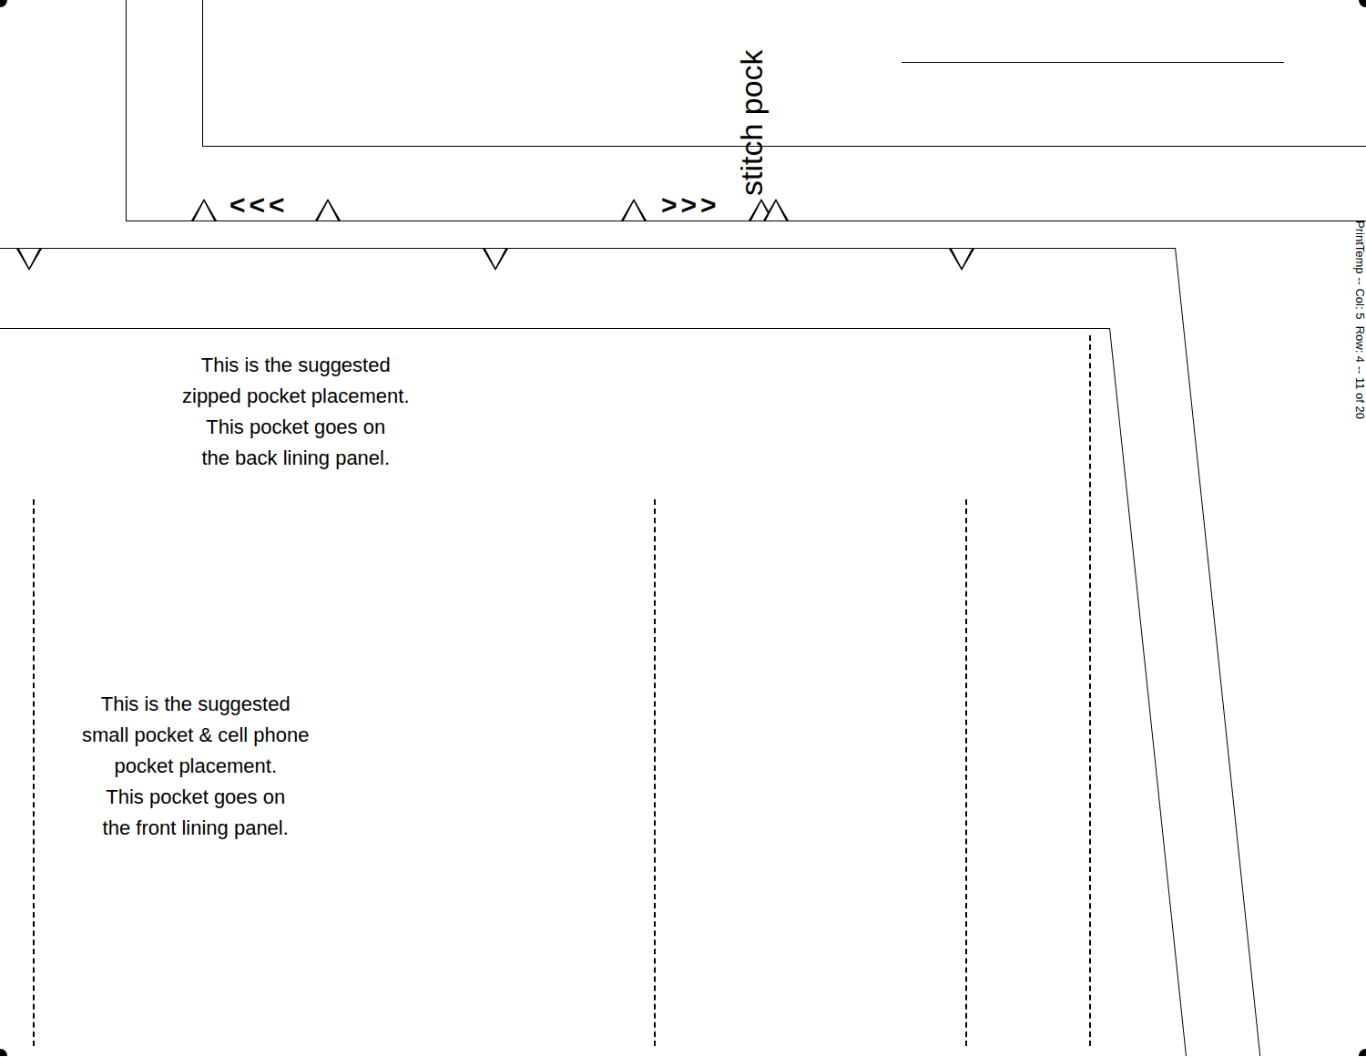stitch pock
<<<
>>>
This is the suggested
zipped pocket placement.
This pocket goes on
the back lining panel.
This is the suggested
small pocket & cell phone
pocket placement.
This pocket goes on
the front lining panel.
PrintTemp -- Col: 5 Row: 4 -- 11 of 20